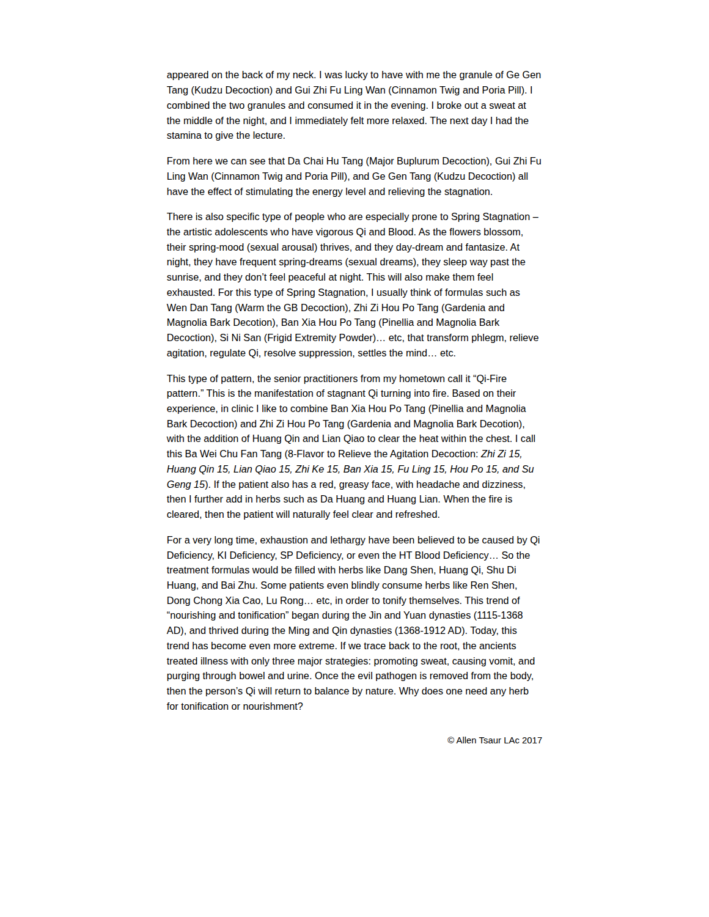appeared on the back of my neck. I was lucky to have with me the granule of Ge Gen Tang (Kudzu Decoction) and Gui Zhi Fu Ling Wan (Cinnamon Twig and Poria Pill). I combined the two granules and consumed it in the evening. I broke out a sweat at the middle of the night, and I immediately felt more relaxed. The next day I had the stamina to give the lecture.
From here we can see that Da Chai Hu Tang (Major Buplurum Decoction), Gui Zhi Fu Ling Wan (Cinnamon Twig and Poria Pill), and Ge Gen Tang (Kudzu Decoction) all have the effect of stimulating the energy level and relieving the stagnation.
There is also specific type of people who are especially prone to Spring Stagnation – the artistic adolescents who have vigorous Qi and Blood. As the flowers blossom, their spring-mood (sexual arousal) thrives, and they day-dream and fantasize. At night, they have frequent spring-dreams (sexual dreams), they sleep way past the sunrise, and they don’t feel peaceful at night. This will also make them feel exhausted. For this type of Spring Stagnation, I usually think of formulas such as Wen Dan Tang (Warm the GB Decoction), Zhi Zi Hou Po Tang (Gardenia and Magnolia Bark Decotion), Ban Xia Hou Po Tang (Pinellia and Magnolia Bark Decoction), Si Ni San (Frigid Extremity Powder)… etc, that transform phlegm, relieve agitation, regulate Qi, resolve suppression, settles the mind… etc.
This type of pattern, the senior practitioners from my hometown call it “Qi-Fire pattern.” This is the manifestation of stagnant Qi turning into fire. Based on their experience, in clinic I like to combine Ban Xia Hou Po Tang (Pinellia and Magnolia Bark Decoction) and Zhi Zi Hou Po Tang (Gardenia and Magnolia Bark Decotion), with the addition of Huang Qin and Lian Qiao to clear the heat within the chest. I call this Ba Wei Chu Fan Tang (8-Flavor to Relieve the Agitation Decoction: Zhi Zi 15, Huang Qin 15, Lian Qiao 15, Zhi Ke 15, Ban Xia 15, Fu Ling 15, Hou Po 15, and Su Geng 15). If the patient also has a red, greasy face, with headache and dizziness, then I further add in herbs such as Da Huang and Huang Lian. When the fire is cleared, then the patient will naturally feel clear and refreshed.
For a very long time, exhaustion and lethargy have been believed to be caused by Qi Deficiency, KI Deficiency, SP Deficiency, or even the HT Blood Deficiency… So the treatment formulas would be filled with herbs like Dang Shen, Huang Qi, Shu Di Huang, and Bai Zhu. Some patients even blindly consume herbs like Ren Shen, Dong Chong Xia Cao, Lu Rong… etc, in order to tonify themselves. This trend of “nourishing and tonification” began during the Jin and Yuan dynasties (1115-1368 AD), and thrived during the Ming and Qin dynasties (1368-1912 AD). Today, this trend has become even more extreme. If we trace back to the root, the ancients treated illness with only three major strategies: promoting sweat, causing vomit, and purging through bowel and urine. Once the evil pathogen is removed from the body, then the person’s Qi will return to balance by nature. Why does one need any herb for tonification or nourishment?
© Allen Tsaur LAc 2017